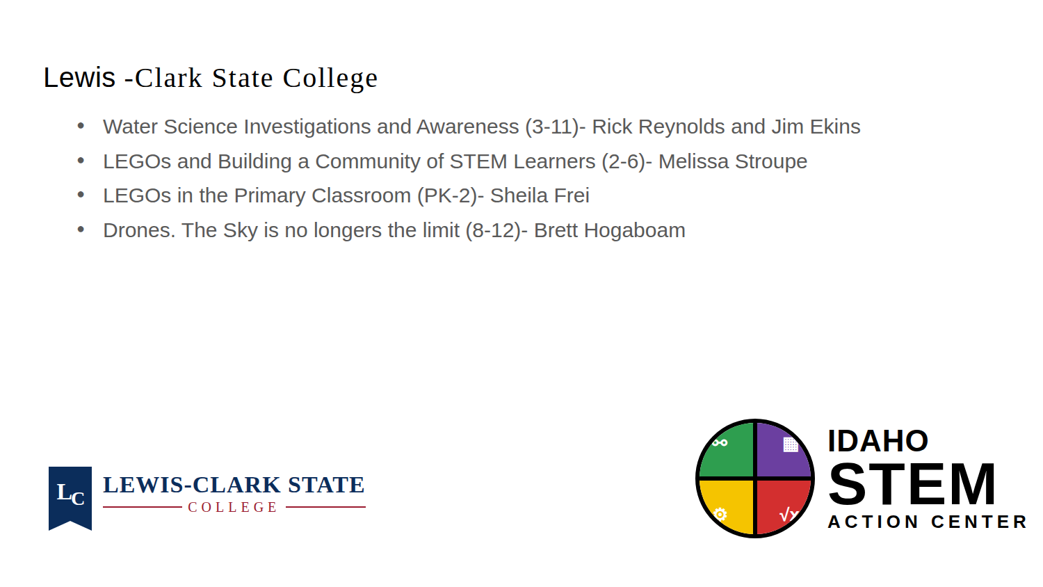Lewis -Clark State College
Water Science Investigations and Awareness (3-11)- Rick Reynolds and Jim Ekins
LEGOs and Building a Community of STEM Learners (2-6)- Melissa Stroupe
LEGOs in the Primary Classroom (PK-2)- Sheila Frei
Drones. The Sky is no longers the limit (8-12)- Brett Hogaboam
LC
LEWIS-CLARK STATE
COLLEGE
⚯ ▦ ⚙ √x
IDAHO
STEM
ACTION CENTER